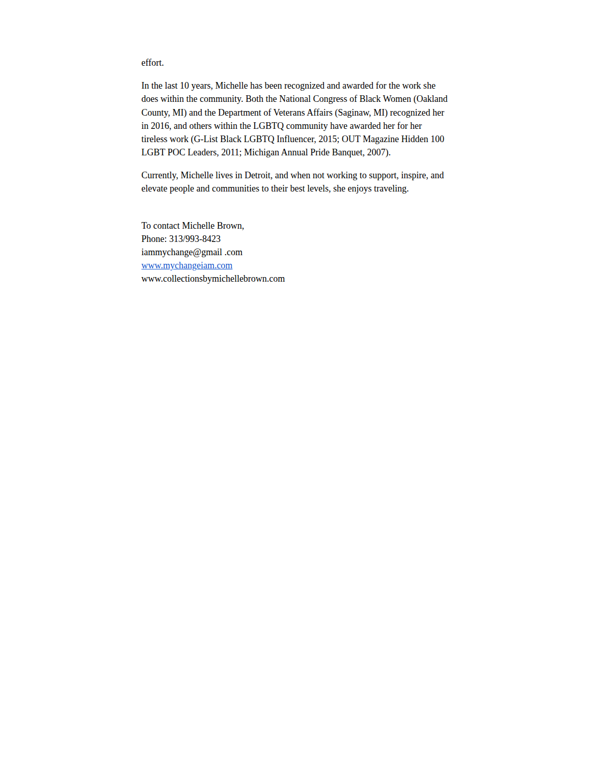effort.
In the last 10 years, Michelle has been recognized and awarded for the work she does within the community. Both the National Congress of Black Women (Oakland County, MI) and the Department of Veterans Affairs (Saginaw, MI) recognized her in 2016, and others within the LGBTQ community have awarded her for her tireless work (G-List Black LGBTQ Influencer, 2015; OUT Magazine Hidden 100 LGBT POC Leaders, 2011; Michigan Annual Pride Banquet, 2007).
Currently, Michelle lives in Detroit, and when not working to support, inspire, and elevate people and communities to their best levels, she enjoys traveling.
To contact Michelle Brown,
Phone: 313/993-8423
iammychange@gmail .com
www.mychangeiam.com
www.collectionsbymichellebrown.com